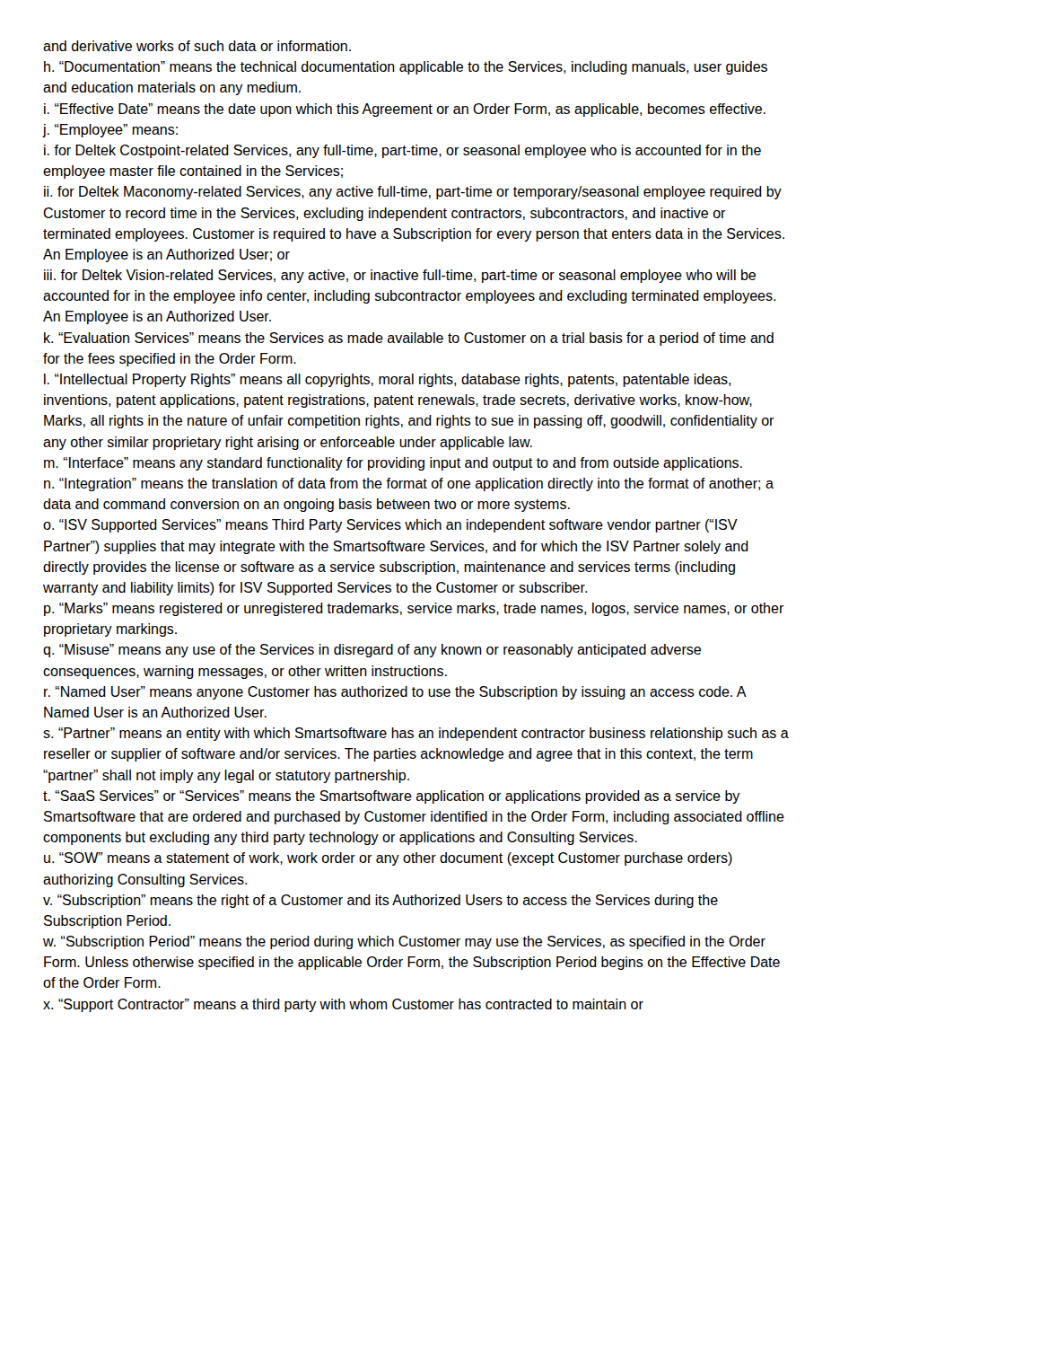and derivative works of such data or information.
h. “Documentation” means the technical documentation applicable to the Services, including manuals, user guides and education materials on any medium.
i. “Effective Date” means the date upon which this Agreement or an Order Form, as applicable, becomes effective.
j. “Employee” means:
i. for Deltek Costpoint-related Services, any full-time, part-time, or seasonal employee who is accounted for in the employee master file contained in the Services;
ii. for Deltek Maconomy-related Services, any active full-time, part-time or temporary/seasonal employee required by Customer to record time in the Services, excluding independent contractors, subcontractors, and inactive or terminated employees. Customer is required to have a Subscription for every person that enters data in the Services. An Employee is an Authorized User; or
iii. for Deltek Vision-related Services, any active, or inactive full-time, part-time or seasonal employee who will be accounted for in the employee info center, including subcontractor employees and excluding terminated employees. An Employee is an Authorized User.
k. “Evaluation Services” means the Services as made available to Customer on a trial basis for a period of time and for the fees specified in the Order Form.
l. “Intellectual Property Rights” means all copyrights, moral rights, database rights, patents, patentable ideas, inventions, patent applications, patent registrations, patent renewals, trade secrets, derivative works, know-how, Marks, all rights in the nature of unfair competition rights, and rights to sue in passing off, goodwill, confidentiality or any other similar proprietary right arising or enforceable under applicable law.
m. “Interface” means any standard functionality for providing input and output to and from outside applications.
n. “Integration” means the translation of data from the format of one application directly into the format of another; a data and command conversion on an ongoing basis between two or more systems.
o. “ISV Supported Services” means Third Party Services which an independent software vendor partner (“ISV Partner”) supplies that may integrate with the Smartsoftware Services, and for which the ISV Partner solely and directly provides the license or software as a service subscription, maintenance and services terms (including warranty and liability limits) for ISV Supported Services to the Customer or subscriber.
p. “Marks” means registered or unregistered trademarks, service marks, trade names, logos, service names, or other proprietary markings.
q. “Misuse” means any use of the Services in disregard of any known or reasonably anticipated adverse consequences, warning messages, or other written instructions.
r. “Named User” means anyone Customer has authorized to use the Subscription by issuing an access code. A Named User is an Authorized User.
s. “Partner” means an entity with which Smartsoftware has an independent contractor business relationship such as a reseller or supplier of software and/or services. The parties acknowledge and agree that in this context, the term “partner” shall not imply any legal or statutory partnership.
t. “SaaS Services” or “Services” means the Smartsoftware application or applications provided as a service by Smartsoftware that are ordered and purchased by Customer identified in the Order Form, including associated offline components but excluding any third party technology or applications and Consulting Services.
u. “SOW” means a statement of work, work order or any other document (except Customer purchase orders) authorizing Consulting Services.
v. “Subscription” means the right of a Customer and its Authorized Users to access the Services during the Subscription Period.
w. “Subscription Period” means the period during which Customer may use the Services, as specified in the Order Form. Unless otherwise specified in the applicable Order Form, the Subscription Period begins on the Effective Date of the Order Form.
x. “Support Contractor” means a third party with whom Customer has contracted to maintain or